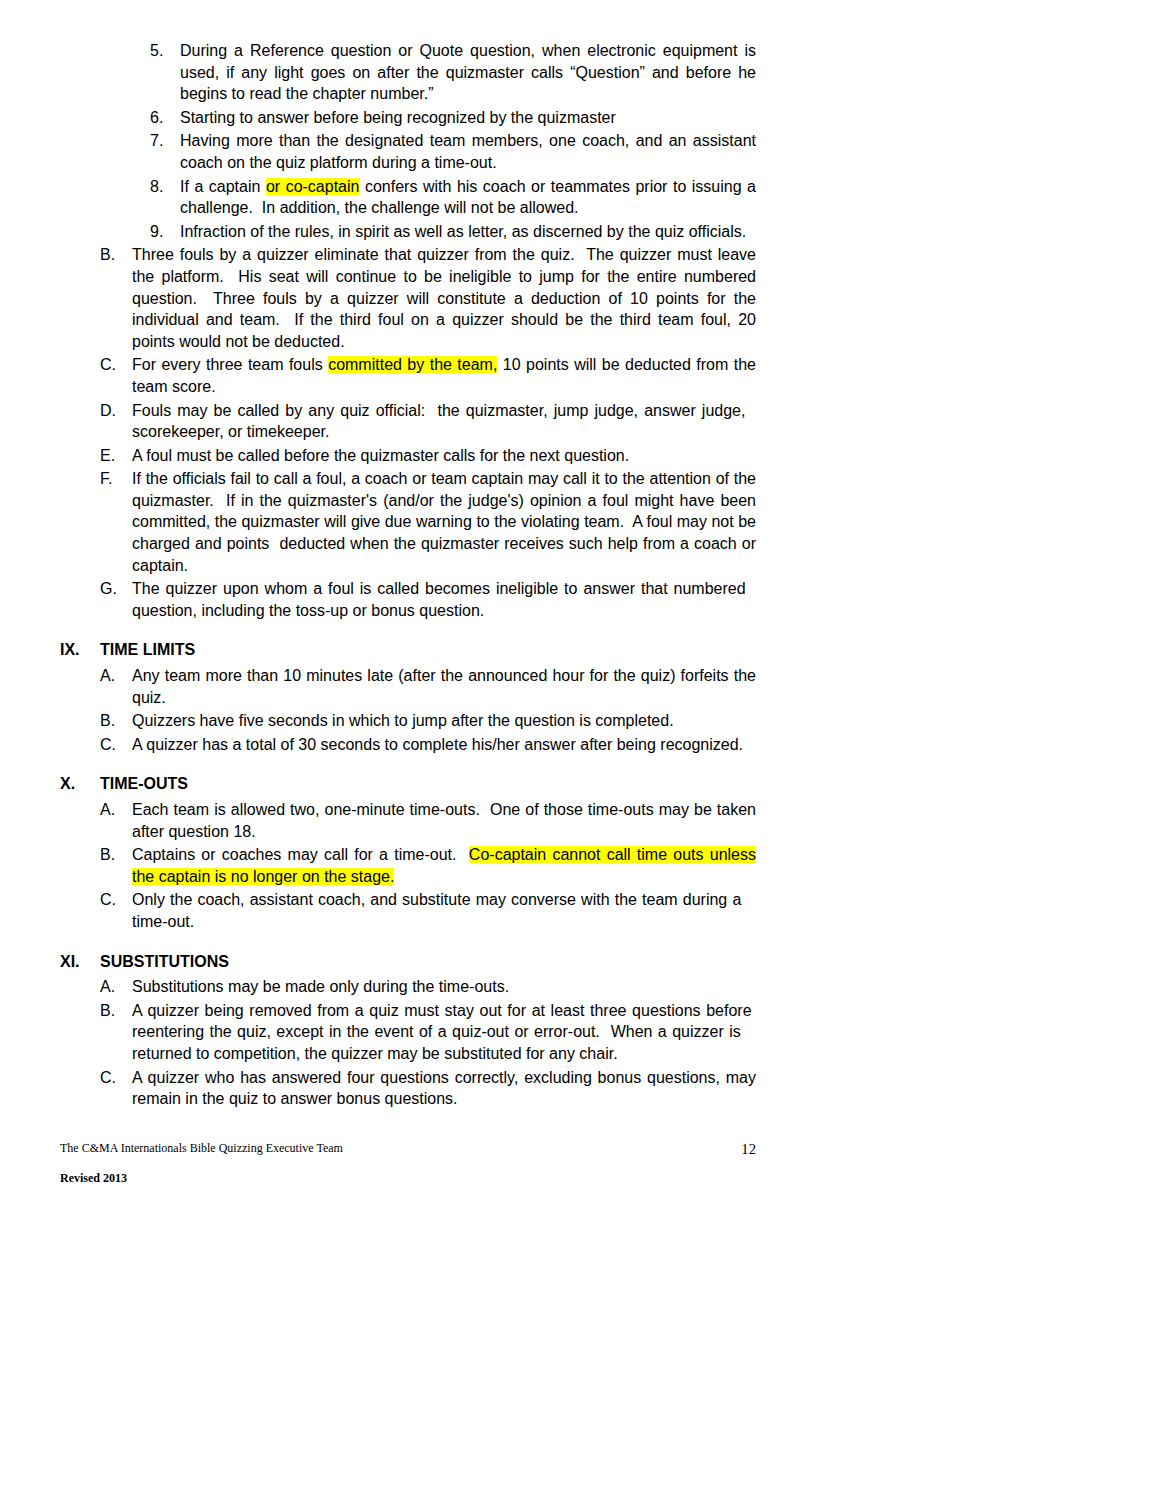5. During a Reference question or Quote question, when electronic equipment is used, if any light goes on after the quizmaster calls “Question” and before he begins to read the chapter number.”
6. Starting to answer before being recognized by the quizmaster
7. Having more than the designated team members, one coach, and an assistant coach on the quiz platform during a time-out.
8. If a captain or co-captain confers with his coach or teammates prior to issuing a challenge. In addition, the challenge will not be allowed.
9. Infraction of the rules, in spirit as well as letter, as discerned by the quiz officials.
B. Three fouls by a quizzer eliminate that quizzer from the quiz. The quizzer must leave the platform. His seat will continue to be ineligible to jump for the entire numbered question. Three fouls by a quizzer will constitute a deduction of 10 points for the individual and team. If the third foul on a quizzer should be the third team foul, 20 points would not be deducted.
C. For every three team fouls committed by the team, 10 points will be deducted from the team score.
D. Fouls may be called by any quiz official: the quizmaster, jump judge, answer judge, scorekeeper, or timekeeper.
E. A foul must be called before the quizmaster calls for the next question.
F. If the officials fail to call a foul, a coach or team captain may call it to the attention of the quizmaster. If in the quizmaster's (and/or the judge's) opinion a foul might have been committed, the quizmaster will give due warning to the violating team. A foul may not be charged and points deducted when the quizmaster receives such help from a coach or captain.
G. The quizzer upon whom a foul is called becomes ineligible to answer that numbered question, including the toss-up or bonus question.
IX. TIME LIMITS
A. Any team more than 10 minutes late (after the announced hour for the quiz) forfeits the quiz.
B. Quizzers have five seconds in which to jump after the question is completed.
C. A quizzer has a total of 30 seconds to complete his/her answer after being recognized.
X. TIME-OUTS
A. Each team is allowed two, one-minute time-outs. One of those time-outs may be taken after question 18.
B. Captains or coaches may call for a time-out. Co-captain cannot call time outs unless the captain is no longer on the stage.
C. Only the coach, assistant coach, and substitute may converse with the team during a time-out.
XI. SUBSTITUTIONS
A. Substitutions may be made only during the time-outs.
B. A quizzer being removed from a quiz must stay out for at least three questions before reentering the quiz, except in the event of a quiz-out or error-out. When a quizzer is returned to competition, the quizzer may be substituted for any chair.
C. A quizzer who has answered four questions correctly, excluding bonus questions, may remain in the quiz to answer bonus questions.
The C&MA Internationals Bible Quizzing Executive Team 12
Revised 2013